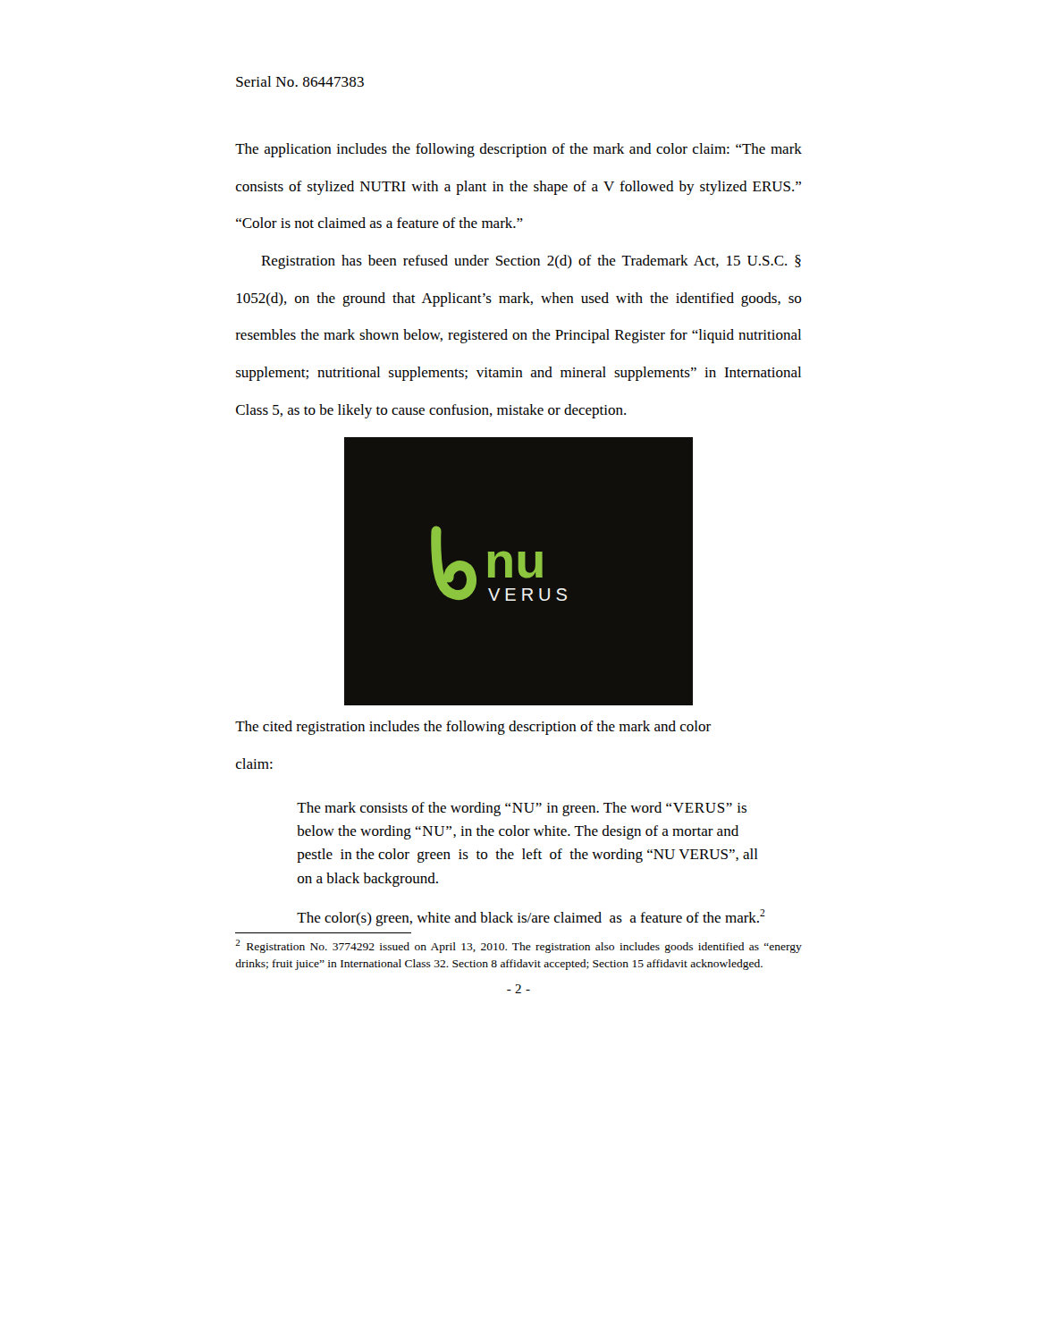Serial No. 86447383
The application includes the following description of the mark and color claim: “The mark consists of stylized NUTRI with a plant in the shape of a V followed by stylized ERUS.” “Color is not claimed as a feature of the mark.”
Registration has been refused under Section 2(d) of the Trademark Act, 15 U.S.C. § 1052(d), on the ground that Applicant’s mark, when used with the identified goods, so resembles the mark shown below, registered on the Principal Register for “liquid nutritional supplement; nutritional supplements; vitamin and mineral supplements” in International Class 5, as to be likely to cause confusion, mistake or deception.
The cited registration includes the following description of the mark and color
claim:
The mark consists of the wording “NU” in green. The word “VERUS” is below the wording “NU”, in the color white. The design of a mortar and pestle in the color green is to the left of the wording “NU VERUS”, all on a black background.
The color(s) green, white and black is/are claimed as a feature of the mark.2
2 Registration No. 3774292 issued on April 13, 2010. The registration also includes goods identified as “energy drinks; fruit juice” in International Class 32. Section 8 affidavit accepted; Section 15 affidavit acknowledged.
- 2 -